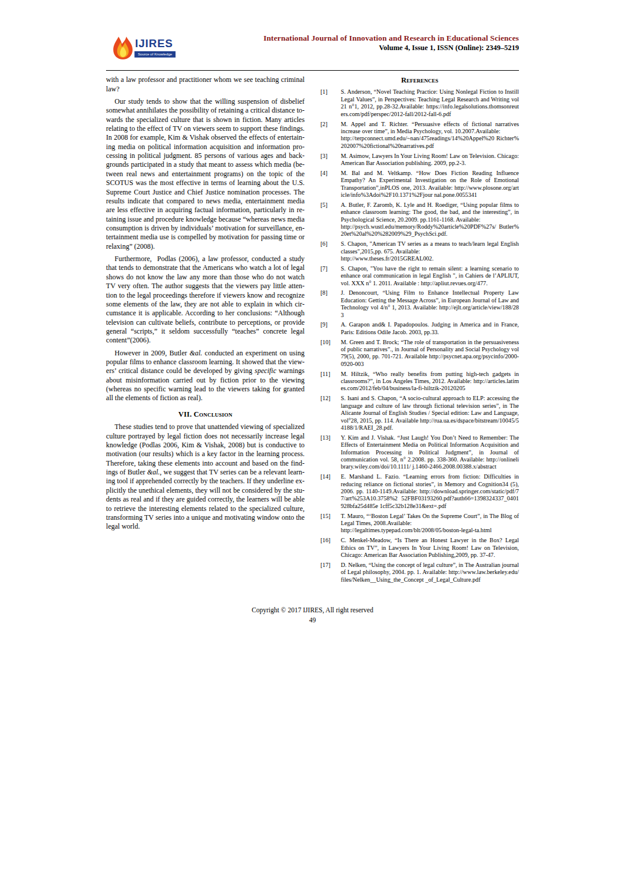IJIRES Source of Knowledge
International Journal of Innovation and Research in Educational Sciences
Volume 4, Issue 1, ISSN (Online): 2349–5219
with a law professor and practitioner whom we see teaching criminal law?
Our study tends to show that the willing suspension of disbelief somewhat annihilates the possibility of retaining a critical distance towards the specialized culture that is shown in fiction. Many articles relating to the effect of TV on viewers seem to support these findings. In 2008 for example, Kim & Vishak observed the effects of entertaining media on political information acquisition and information processing in political judgment. 85 persons of various ages and backgrounds participated in a study that meant to assess which media (between real news and entertainment programs) on the topic of the SCOTUS was the most effective in terms of learning about the U.S. Supreme Court Justice and Chief Justice nomination processes. The results indicate that compared to news media, entertainment media are less effective in acquiring factual information, particularly in retaining issue and procedure knowledge because “whereas news media consumption is driven by individuals’ motivation for surveillance, entertainment media use is compelled by motivation for passing time or relaxing” (2008).
Furthermore, Podlas (2006), a law professor, conducted a study that tends to demonstrate that the Americans who watch a lot of legal shows do not know the law any more than those who do not watch TV very often. The author suggests that the viewers pay little attention to the legal proceedings therefore if viewers know and recognize some elements of the law, they are not able to explain in which circumstance it is applicable. According to her conclusions: “Although television can cultivate beliefs, contribute to perceptions, or provide general “scripts,” it seldom successfully “teaches” concrete legal content”(2006).
However in 2009, Butler &al. conducted an experiment on using popular films to enhance classroom learning. It showed that the viewers’ critical distance could be developed by giving specific warnings about misinformation carried out by fiction prior to the viewing (whereas no specific warning lead to the viewers taking for granted all the elements of fiction as real).
VII. Conclusion
These studies tend to prove that unattended viewing of specialized culture portrayed by legal fiction does not necessarily increase legal knowledge (Podlas 2006, Kim & Vishak, 2008) but is conductive to motivation (our results) which is a key factor in the learning process. Therefore, taking these elements into account and based on the findings of Butler &al., we suggest that TV series can be a relevant learning tool if apprehended correctly by the teachers. If they underline explicitly the unethical elements, they will not be considered by the students as real and if they are guided correctly, the learners will be able to retrieve the interesting elements related to the specialized culture, transforming TV series into a unique and motivating window onto the legal world.
References
[1] S. Anderson, “Novel Teaching Practice: Using Nonlegal Fiction to Instill Legal Values”, in Perspectives: Teaching Legal Research and Writing vol 21 n°1, 2012, pp.28-32.Available: https://info.legalsolutions.thomsonreuters.com/pdf/perspec/2012-fall/2012-fall-6.pdf
[2] M. Appel and T. Richter. “Persuasive effects of fictional narratives increase over time”, in Media Psychology, vol. 10.2007.Available:
http://terpconnect.umd.edu/~nan/475readings/14%20Appel%20 Richter%202007%20fictional%20narratives.pdf
[3] M. Asimow, Lawyers In Your Living Room! Law on Television. Chicago: American Bar Association publishing. 2009, pp.2-3.
[4] M. Bal and M. Veltkamp. “How Does Fiction Reading Influence Empathy? An Experimental Investigation on the Role of Emotional Transportation”,inPLOS one, 2013. Available: http://www.plosone.org/article/info%3Adoi%2F10.1371%2Fjour nal.pone.0055341
[5] A. Butler, F. Zaromb, K. Lyle and H. Roediger, “Using popular films to enhance classroom learning: The good, the bad, and the interesting”, in Psychological Science, 20.2009. pp.1161-1168. Available:
http://psych.wustl.edu/memory/Roddy%20article%20PDF%27s/ Butler%20et%20al%20%282009%29_PsychSci.pdf.
[6] S. Chapon, "American TV series as a means to teach/learn legal English classes",2015,pp. 675. Available:
http://www.theses.fr/2015GREAL002.
[7] S. Chapon, "You have the right to remain silent: a learning scenario to enhance oral communication in legal English ", in Cahiers de l’APLIUT, vol. XXX n° 1. 2011. Available : http://apliut.revues.org/477.
[8] J. Denoncourt, “Using Film to Enhance Intellectual Property Law Education: Getting the Message Across”, in European Journal of Law and Technology vol 4/n° 1, 2013. Available: http://ejlt.org/article/view/188/283
[9] A. Garapon and& I. Papadopoulos. Judging in America and in France, Paris: Editions Odile Jacob. 2003, pp.33.
[10] M. Green and T. Brock; “The role of transportation in the persuasiveness of public narratives”., in Journal of Personality and Social Psychology vol 79(5), 2000, pp. 701-721. Available http://psycnet.apa.org/psycinfo/2000-0920-003
[11] M. Hiltzik, “Who really benefits from putting high-tech gadgets in classrooms?”, in Los Angeles Times, 2012. Available: http://articles.latimes.com/2012/feb/04/business/la-fi-hiltzik-20120205
[12] S. Isani and S. Chapon, “A socio-cultural approach to ELP: accessing the language and culture of law through fictional television series”, in The Alicante Journal of English Studies / Special edition: Law and Language, vol°28, 2015, pp. 114. Available http://rua.ua.es/dspace/bitstream/10045/54188/1/RAEI_28.pdf.
[13] Y. Kim and J. Vishak. “Just Laugh! You Don’t Need to Remember: The Effects of Entertainment Media on Political Information Acquisition and Information Processing in Political Judgment”, in Journal of communication vol. 58, n° 2.2008. pp. 338-360. Available: http://onlinelibrary.wiley.com/doi/10.1111/ j.1460-2466.2008.00388.x/abstract
[14] E. Marshand L. Fazio. “Learning errors from fiction: Difficulties in reducing reliance on fictional stories”, in Memory and Cognition34 (5), 2006. pp. 1140-1149.Available: http://download.springer.com/static/pdf/77/art%253A10.3758%2 52FBF03193260.pdf?auth66=1398324337_0401928bfa25d485e 1cff5c32b128e31&ext=.pdf
[15] T. Mauro, “‘Boston Legal’ Takes On the Supreme Court”, in The Blog of Legal Times, 2008.Available:
http://legaltimes.typepad.com/blt/2008/05/boston-legal-ta.html
[16] C. Menkel-Meadow, “Is There an Honest Lawyer in the Box? Legal Ethics on TV”, in Lawyers In Your Living Room! Law on Television, Chicago: American Bar Association Publishing,2009, pp. 37-47.
[17] D. Nelken, “Using the concept of legal culture”, in The Australian journal of Legal philosophy, 2004. pp. 1. Available: http://www.law.berkeley.edu/files/Nelken__Using_the_Concept _of_Legal_Culture.pdf
Copyright © 2017 IJIRES, All right reserved
49